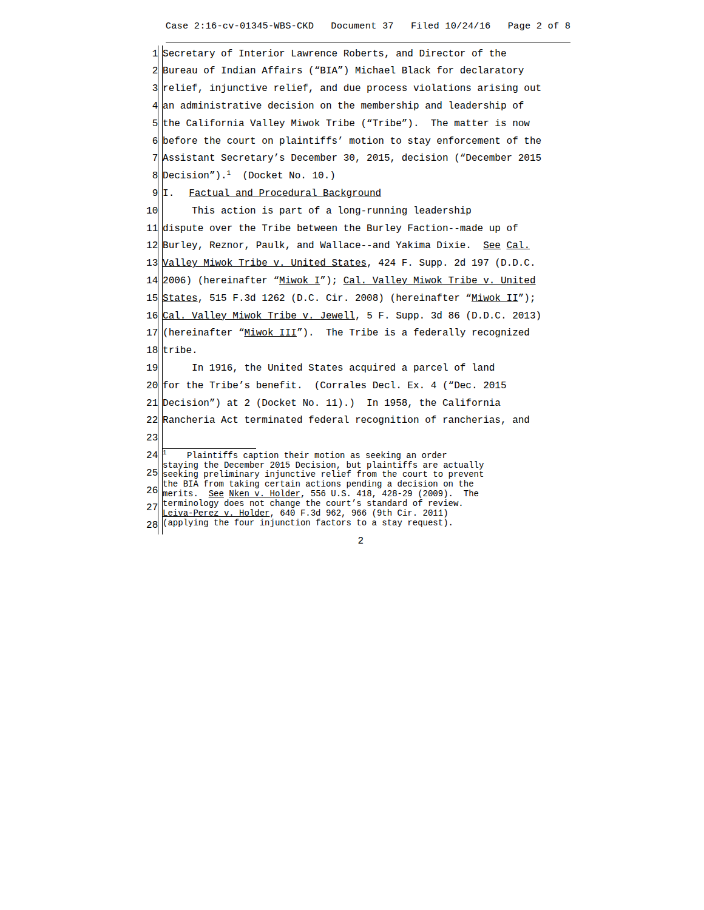Case 2:16-cv-01345-WBS-CKD Document 37 Filed 10/24/16 Page 2 of 8
| 1 2 3 4 5 6 7 8 9 10 11 12 13 14 15 16 17 18 19 20 21 22 23 24 25 26 27 28 | | Secretary of Interior Lawrence Roberts, and Director of the Bureau of Indian Affairs (“BIA”) Michael Black for declaratory relief, injunctive relief, and due process violations arising out an administrative decision on the membership and leadership of the California Valley Miwok Tribe (“Tribe”). The matter is now before the court on plaintiffs’ motion to stay enforcement of the Assistant Secretary’s December 30, 2015, decision (“December 2015 Decision”). 1 (Docket No. 10.) I. Factual and Procedural Background This action is part of a long-running leadership dispute over the Tribe between the Burley Faction--made up of Burley, Reznor, Paulk, and Wallace--and Yakima Dixie. See Cal. Valley Miwok Tribe v. United States , 424 F. Supp. 2d 197 (D.D.C. 2006) (hereinafter “ Miwok I ”); Cal. Valley Miwok Tribe v. United States , 515 F.3d 1262 (D.C. Cir. 2008) (hereinafter “ Miwok II ”); Cal. Valley Miwok Tribe v. Jewell , 5 F. Supp. 3d 86 (D.D.C. 2013) (hereinafter “ Miwok III ”). The Tribe is a federally recognized tribe. In 1916, the United States acquired a parcel of land for the Tribe’s benefit. (Corrales Decl. Ex. 4 (“Dec. 2015 Decision”) at 2 (Docket No. 11).) In 1958, the California Rancheria Act terminated federal recognition of rancherias, and 1 Plaintiffs caption their motion as seeking an order staying the December 2015 Decision, but plaintiffs are actually seeking preliminary injunctive relief from the court to prevent the BIA from taking certain actions pending a decision on the merits. See Nken v. Holder , 556 U.S. 418, 428-29 (2009). The terminology does not change the court’s standard of review. Leiva-Perez v. Holder , 640 F.3d 962, 966 (9th Cir. 2011) (applying the four injunction factors to a stay request). |
2